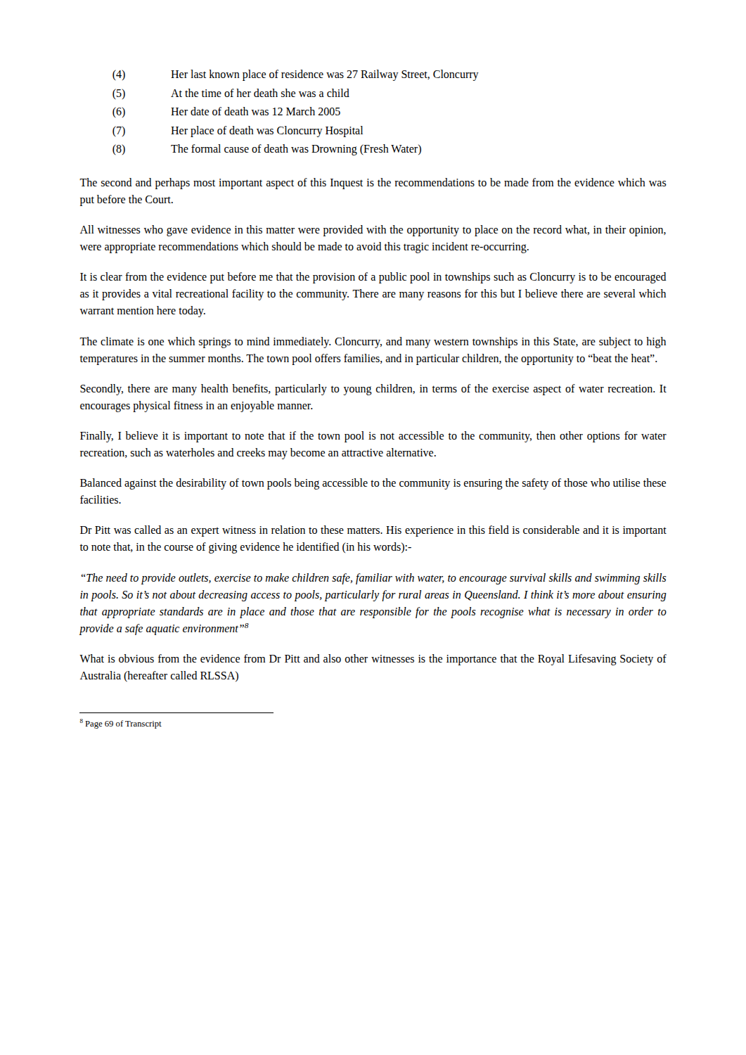(4) Her last known place of residence was 27 Railway Street, Cloncurry
(5) At the time of her death she was a child
(6) Her date of death was 12 March 2005
(7) Her place of death was Cloncurry Hospital
(8) The formal cause of death was Drowning (Fresh Water)
The second and perhaps most important aspect of this Inquest is the recommendations to be made from the evidence which was put before the Court.
All witnesses who gave evidence in this matter were provided with the opportunity to place on the record what, in their opinion, were appropriate recommendations which should be made to avoid this tragic incident re-occurring.
It is clear from the evidence put before me that the provision of a public pool in townships such as Cloncurry is to be encouraged as it provides a vital recreational facility to the community. There are many reasons for this but I believe there are several which warrant mention here today.
The climate is one which springs to mind immediately. Cloncurry, and many western townships in this State, are subject to high temperatures in the summer months. The town pool offers families, and in particular children, the opportunity to “beat the heat”.
Secondly, there are many health benefits, particularly to young children, in terms of the exercise aspect of water recreation. It encourages physical fitness in an enjoyable manner.
Finally, I believe it is important to note that if the town pool is not accessible to the community, then other options for water recreation, such as waterholes and creeks may become an attractive alternative.
Balanced against the desirability of town pools being accessible to the community is ensuring the safety of those who utilise these facilities.
Dr Pitt was called as an expert witness in relation to these matters. His experience in this field is considerable and it is important to note that, in the course of giving evidence he identified (in his words):-
“The need to provide outlets, exercise to make children safe, familiar with water, to encourage survival skills and swimming skills in pools. So it’s not about decreasing access to pools, particularly for rural areas in Queensland. I think it’s more about ensuring that appropriate standards are in place and those that are responsible for the pools recognise what is necessary in order to provide a safe aquatic environment”8
What is obvious from the evidence from Dr Pitt and also other witnesses is the importance that the Royal Lifesaving Society of Australia (hereafter called RLSSA)
8 Page 69 of Transcript